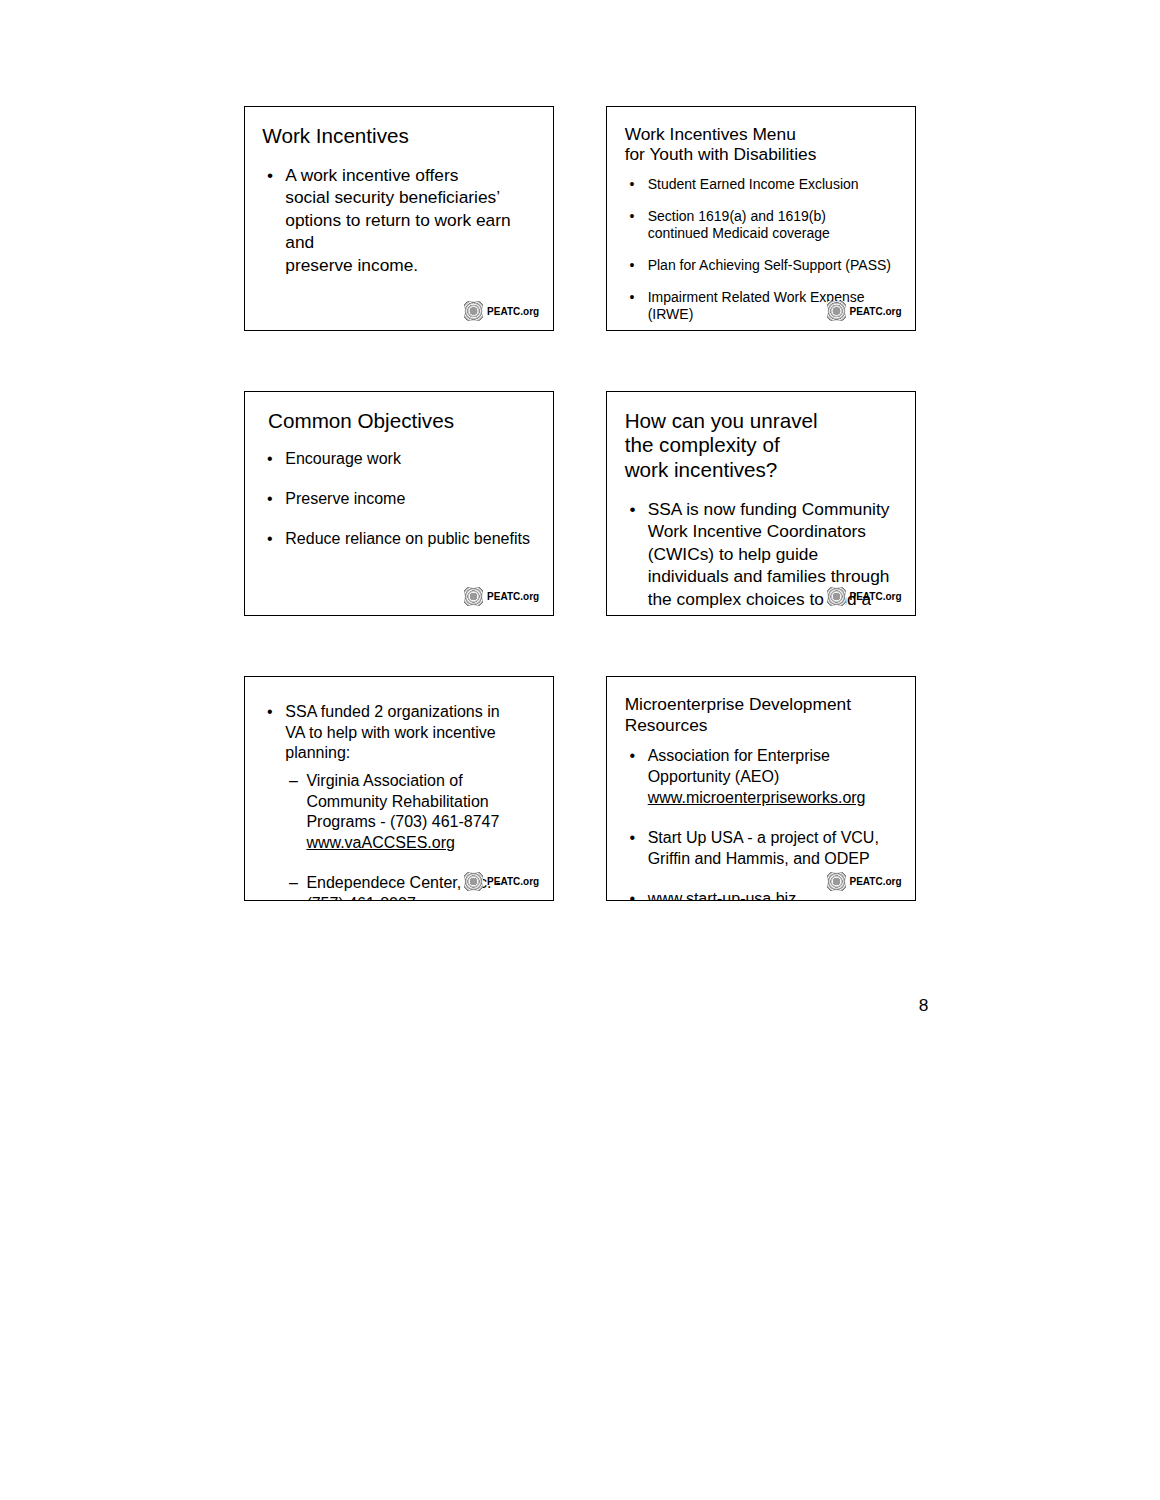Work Incentives
A work incentive offers
social security beneficiaries’
options to return to work earn and
preserve income.
PEATC.org
Work Incentives Menu
for Youth with Disabilities
Student Earned Income Exclusion
Section 1619(a) and 1619(b)
continued Medicaid coverage
Plan for Achieving Self-Support (PASS)
Impairment Related Work Expense (IRWE)
Property Essential to Self-Support (PESS)
PEATC.org
Common Objectives
Encourage work
Preserve income
Reduce reliance on public benefits
PEATC.org
How can you unravel
the complexity of
work incentives?
SSA is now funding Community Work Incentive Coordinators (CWICs) to help guide individuals and families through the complex choices to find a path to advance self-sufficiency.
PEATC.org
SSA funded 2 organizations in
VA to help with work incentive
planning:
Virginia Association of Community Rehabilitation Programs - (703) 461-8747
www.vaACCSES.org
Endependece Center, Inc. - (757) 461-8007
or toll-free (866) 323-1088
PEATC.org
Microenterprise Development
Resources
Association for Enterprise Opportunity (AEO)
www.microenterpriseworks.org
Start Up USA - a project of VCU, Griffin and Hammis, and ODEP
www.start-up-usa.biz
PEATC.org
8